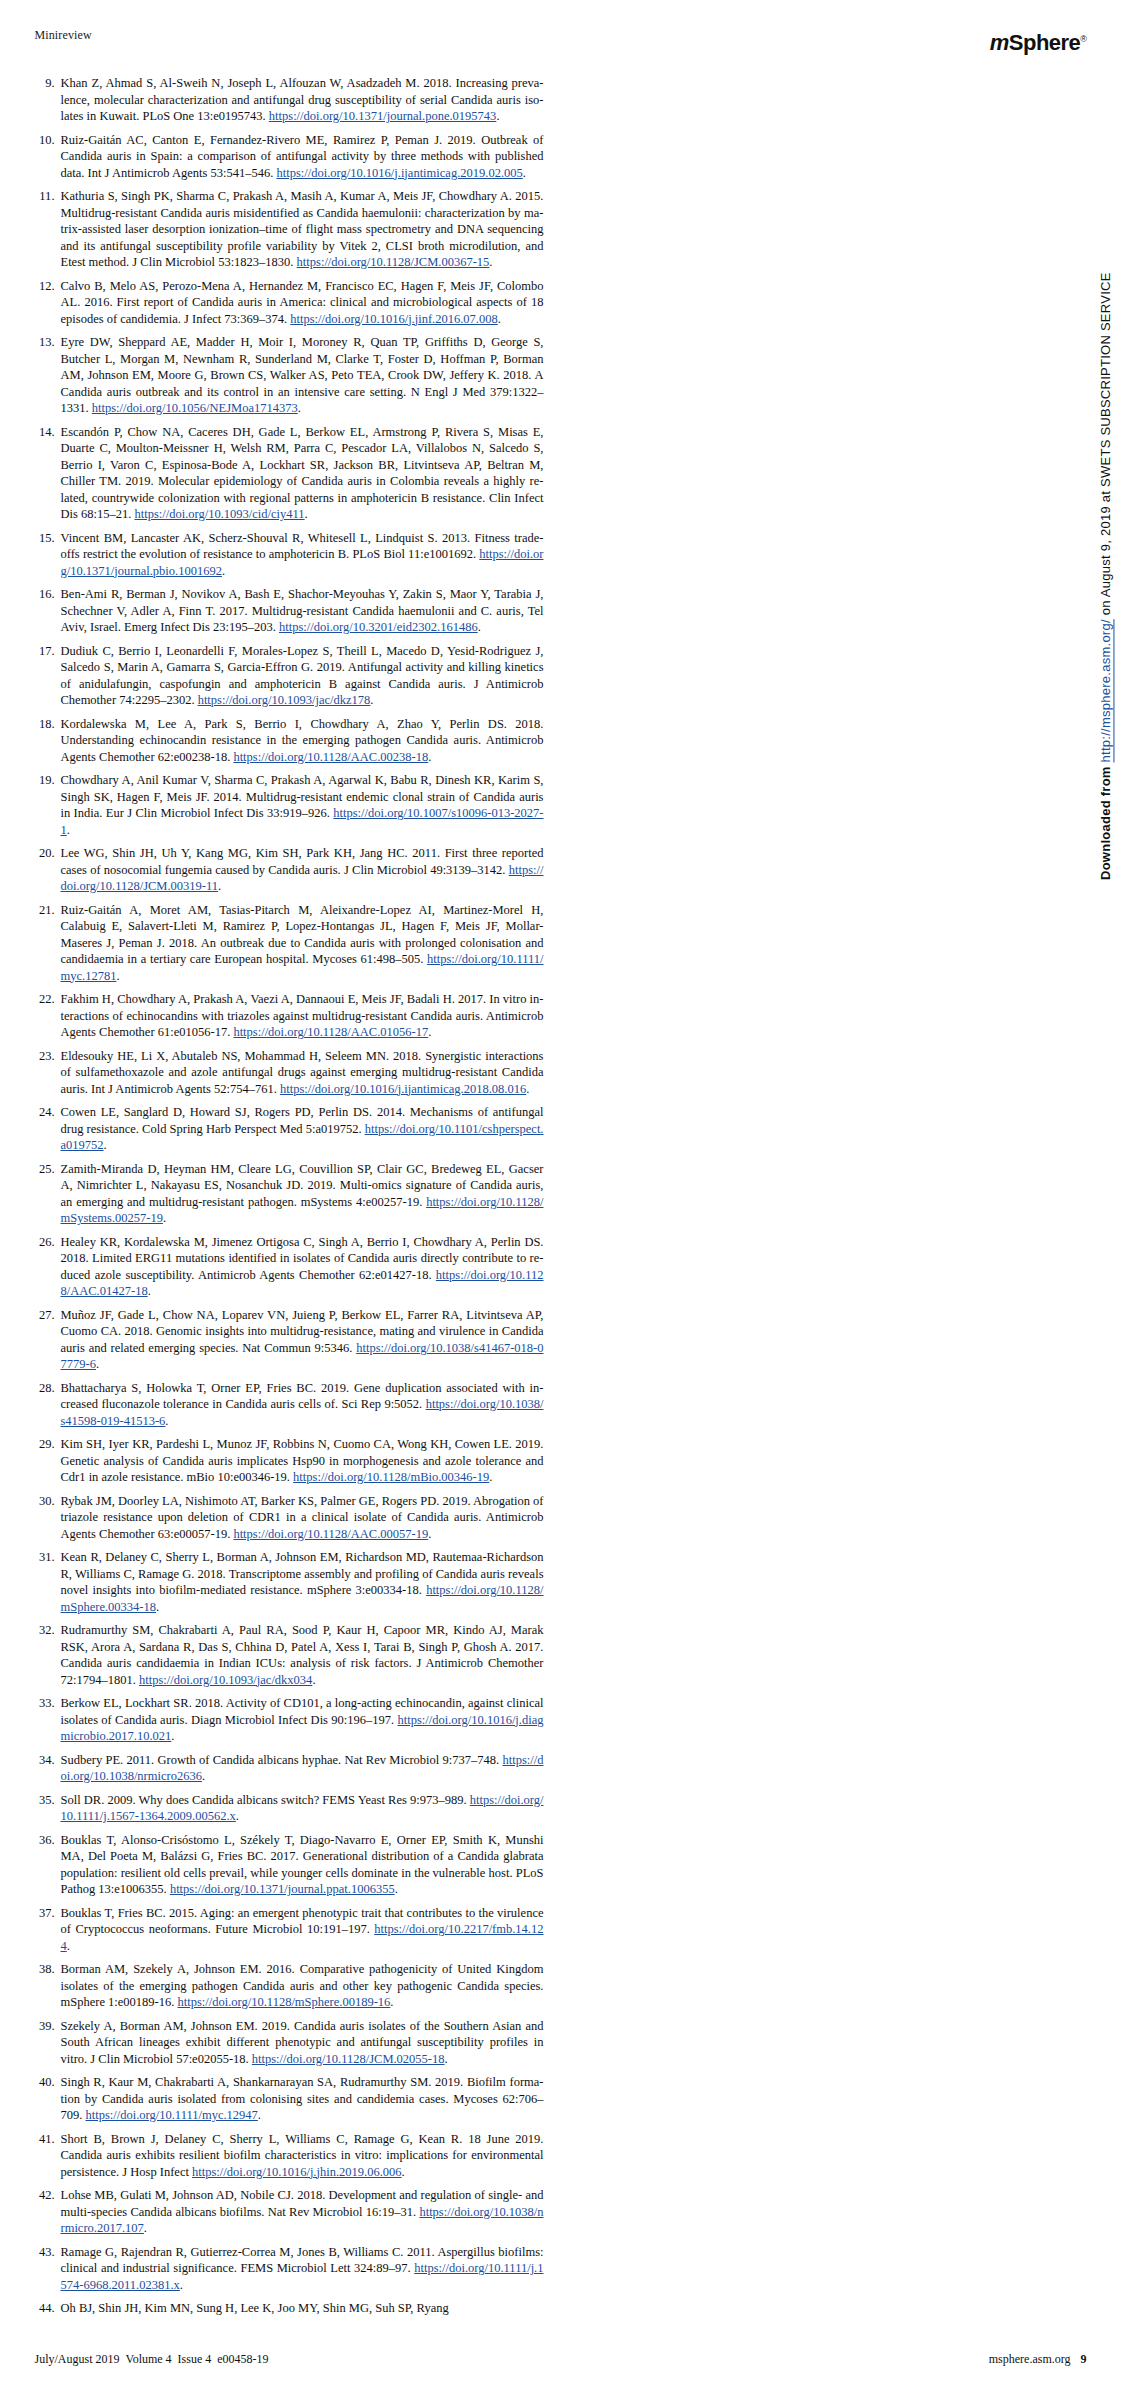Minireview
m Sphere®
Downloaded from http://msphere.asm.org/ on August 9, 2019 at SWETS SUBSCRIPTION SERVICE
Khan Z, Ahmad S, Al-Sweih N, Joseph L, Alfouzan W, Asadzadeh M. 2018. Increasing prevalence, molecular characterization and antifungal drug susceptibility of serial Candida auris isolates in Kuwait. PLoS One 13:e0195743. https://doi.org/10.1371/journal.pone.0195743.
Ruiz-Gaitán AC, Canton E, Fernandez-Rivero ME, Ramirez P, Peman J. 2019. Outbreak of Candida auris in Spain: a comparison of antifungal activity by three methods with published data. Int J Antimicrob Agents 53:541–546. https://doi.org/10.1016/j.ijantimicag.2019.02.005.
Kathuria S, Singh PK, Sharma C, Prakash A, Masih A, Kumar A, Meis JF, Chowdhary A. 2015. Multidrug-resistant Candida auris misidentified as Candida haemulonii: characterization by matrix-assisted laser desorption ionization–time of flight mass spectrometry and DNA sequencing and its antifungal susceptibility profile variability by Vitek 2, CLSI broth microdilution, and Etest method. J Clin Microbiol 53:1823–1830. https://doi.org/10.1128/JCM.00367-15.
Calvo B, Melo AS, Perozo-Mena A, Hernandez M, Francisco EC, Hagen F, Meis JF, Colombo AL. 2016. First report of Candida auris in America: clinical and microbiological aspects of 18 episodes of candidemia. J Infect 73:369–374. https://doi.org/10.1016/j.jinf.2016.07.008.
Eyre DW, Sheppard AE, Madder H, Moir I, Moroney R, Quan TP, Griffiths D, George S, Butcher L, Morgan M, Newnham R, Sunderland M, Clarke T, Foster D, Hoffman P, Borman AM, Johnson EM, Moore G, Brown CS, Walker AS, Peto TEA, Crook DW, Jeffery K. 2018. A Candida auris outbreak and its control in an intensive care setting. N Engl J Med 379:1322–1331. https://doi.org/10.1056/NEJMoa1714373.
Escandón P, Chow NA, Caceres DH, Gade L, Berkow EL, Armstrong P, Rivera S, Misas E, Duarte C, Moulton-Meissner H, Welsh RM, Parra C, Pescador LA, Villalobos N, Salcedo S, Berrio I, Varon C, Espinosa-Bode A, Lockhart SR, Jackson BR, Litvintseva AP, Beltran M, Chiller TM. 2019. Molecular epidemiology of Candida auris in Colombia reveals a highly related, countrywide colonization with regional patterns in amphotericin B resistance. Clin Infect Dis 68:15–21. https://doi.org/10.1093/cid/ciy411.
Vincent BM, Lancaster AK, Scherz-Shouval R, Whitesell L, Lindquist S. 2013. Fitness trade-offs restrict the evolution of resistance to amphotericin B. PLoS Biol 11:e1001692. https://doi.org/10.1371/journal.pbio.1001692.
Ben-Ami R, Berman J, Novikov A, Bash E, Shachor-Meyouhas Y, Zakin S, Maor Y, Tarabia J, Schechner V, Adler A, Finn T. 2017. Multidrug-resistant Candida haemulonii and C. auris, Tel Aviv, Israel. Emerg Infect Dis 23:195–203. https://doi.org/10.3201/eid2302.161486.
Dudiuk C, Berrio I, Leonardelli F, Morales-Lopez S, Theill L, Macedo D, Yesid-Rodriguez J, Salcedo S, Marin A, Gamarra S, Garcia-Effron G. 2019. Antifungal activity and killing kinetics of anidulafungin, caspofungin and amphotericin B against Candida auris. J Antimicrob Chemother 74:2295–2302. https://doi.org/10.1093/jac/dkz178.
Kordalewska M, Lee A, Park S, Berrio I, Chowdhary A, Zhao Y, Perlin DS. 2018. Understanding echinocandin resistance in the emerging pathogen Candida auris. Antimicrob Agents Chemother 62:e00238-18. https://doi.org/10.1128/AAC.00238-18.
Chowdhary A, Anil Kumar V, Sharma C, Prakash A, Agarwal K, Babu R, Dinesh KR, Karim S, Singh SK, Hagen F, Meis JF. 2014. Multidrug-resistant endemic clonal strain of Candida auris in India. Eur J Clin Microbiol Infect Dis 33:919–926. https://doi.org/10.1007/s10096-013-2027-1.
Lee WG, Shin JH, Uh Y, Kang MG, Kim SH, Park KH, Jang HC. 2011. First three reported cases of nosocomial fungemia caused by Candida auris. J Clin Microbiol 49:3139–3142. https://doi.org/10.1128/JCM.00319-11.
Ruiz-Gaitán A, Moret AM, Tasias-Pitarch M, Aleixandre-Lopez AI, Martinez-Morel H, Calabuig E, Salavert-Lleti M, Ramirez P, Lopez-Hontangas JL, Hagen F, Meis JF, Mollar-Maseres J, Peman J. 2018. An outbreak due to Candida auris with prolonged colonisation and candidaemia in a tertiary care European hospital. Mycoses 61:498–505. https://doi.org/10.1111/myc.12781.
Fakhim H, Chowdhary A, Prakash A, Vaezi A, Dannaoui E, Meis JF, Badali H. 2017. In vitro interactions of echinocandins with triazoles against multidrug-resistant Candida auris. Antimicrob Agents Chemother 61:e01056-17. https://doi.org/10.1128/AAC.01056-17.
Eldesouky HE, Li X, Abutaleb NS, Mohammad H, Seleem MN. 2018. Synergistic interactions of sulfamethoxazole and azole antifungal drugs against emerging multidrug-resistant Candida auris. Int J Antimicrob Agents 52:754–761. https://doi.org/10.1016/j.ijantimicag.2018.08.016.
Cowen LE, Sanglard D, Howard SJ, Rogers PD, Perlin DS. 2014. Mechanisms of antifungal drug resistance. Cold Spring Harb Perspect Med 5:a019752. https://doi.org/10.1101/cshperspect.a019752.
Zamith-Miranda D, Heyman HM, Cleare LG, Couvillion SP, Clair GC, Bredeweg EL, Gacser A, Nimrichter L, Nakayasu ES, Nosanchuk JD. 2019. Multi-omics signature of Candida auris, an emerging and multidrug-resistant pathogen. mSystems 4:e00257-19. https://doi.org/10.1128/mSystems.00257-19.
Healey KR, Kordalewska M, Jimenez Ortigosa C, Singh A, Berrio I, Chowdhary A, Perlin DS. 2018. Limited ERG11 mutations identified in isolates of Candida auris directly contribute to reduced azole susceptibility. Antimicrob Agents Chemother 62:e01427-18. https://doi.org/10.1128/AAC.01427-18.
Muñoz JF, Gade L, Chow NA, Loparev VN, Juieng P, Berkow EL, Farrer RA, Litvintseva AP, Cuomo CA. 2018. Genomic insights into multidrug-resistance, mating and virulence in Candida auris and related emerging species. Nat Commun 9:5346. https://doi.org/10.1038/s41467-018-07779-6.
Bhattacharya S, Holowka T, Orner EP, Fries BC. 2019. Gene duplication associated with increased fluconazole tolerance in Candida auris cells of. Sci Rep 9:5052. https://doi.org/10.1038/s41598-019-41513-6.
Kim SH, Iyer KR, Pardeshi L, Munoz JF, Robbins N, Cuomo CA, Wong KH, Cowen LE. 2019. Genetic analysis of Candida auris implicates Hsp90 in morphogenesis and azole tolerance and Cdr1 in azole resistance. mBio 10:e00346-19. https://doi.org/10.1128/mBio.00346-19.
Rybak JM, Doorley LA, Nishimoto AT, Barker KS, Palmer GE, Rogers PD. 2019. Abrogation of triazole resistance upon deletion of CDR1 in a clinical isolate of Candida auris. Antimicrob Agents Chemother 63:e00057-19. https://doi.org/10.1128/AAC.00057-19.
Kean R, Delaney C, Sherry L, Borman A, Johnson EM, Richardson MD, Rautemaa-Richardson R, Williams C, Ramage G. 2018. Transcriptome assembly and profiling of Candida auris reveals novel insights into biofilm-mediated resistance. mSphere 3:e00334-18. https://doi.org/10.1128/mSphere.00334-18.
Rudramurthy SM, Chakrabarti A, Paul RA, Sood P, Kaur H, Capoor MR, Kindo AJ, Marak RSK, Arora A, Sardana R, Das S, Chhina D, Patel A, Xess I, Tarai B, Singh P, Ghosh A. 2017. Candida auris candidaemia in Indian ICUs: analysis of risk factors. J Antimicrob Chemother 72:1794–1801. https://doi.org/10.1093/jac/dkx034.
Berkow EL, Lockhart SR. 2018. Activity of CD101, a long-acting echinocandin, against clinical isolates of Candida auris. Diagn Microbiol Infect Dis 90:196–197. https://doi.org/10.1016/j.diagmicrobio.2017.10.021.
Sudbery PE. 2011. Growth of Candida albicans hyphae. Nat Rev Microbiol 9:737–748. https://doi.org/10.1038/nrmicro2636.
Soll DR. 2009. Why does Candida albicans switch? FEMS Yeast Res 9:973–989. https://doi.org/10.1111/j.1567-1364.2009.00562.x.
Bouklas T, Alonso-Crisóstomo L, Székely T, Diago-Navarro E, Orner EP, Smith K, Munshi MA, Del Poeta M, Balázsi G, Fries BC. 2017. Generational distribution of a Candida glabrata population: resilient old cells prevail, while younger cells dominate in the vulnerable host. PLoS Pathog 13:e1006355. https://doi.org/10.1371/journal.ppat.1006355.
Bouklas T, Fries BC. 2015. Aging: an emergent phenotypic trait that contributes to the virulence of Cryptococcus neoformans. Future Microbiol 10:191–197. https://doi.org/10.2217/fmb.14.124.
Borman AM, Szekely A, Johnson EM. 2016. Comparative pathogenicity of United Kingdom isolates of the emerging pathogen Candida auris and other key pathogenic Candida species. mSphere 1:e00189-16. https://doi.org/10.1128/mSphere.00189-16.
Szekely A, Borman AM, Johnson EM. 2019. Candida auris isolates of the Southern Asian and South African lineages exhibit different phenotypic and antifungal susceptibility profiles in vitro. J Clin Microbiol 57:e02055-18. https://doi.org/10.1128/JCM.02055-18.
Singh R, Kaur M, Chakrabarti A, Shankarnarayan SA, Rudramurthy SM. 2019. Biofilm formation by Candida auris isolated from colonising sites and candidemia cases. Mycoses 62:706–709. https://doi.org/10.1111/myc.12947.
Short B, Brown J, Delaney C, Sherry L, Williams C, Ramage G, Kean R. 18 June 2019. Candida auris exhibits resilient biofilm characteristics in vitro: implications for environmental persistence. J Hosp Infect https://doi.org/10.1016/j.jhin.2019.06.006.
Lohse MB, Gulati M, Johnson AD, Nobile CJ. 2018. Development and regulation of single- and multi-species Candida albicans biofilms. Nat Rev Microbiol 16:19–31. https://doi.org/10.1038/nrmicro.2017.107.
Ramage G, Rajendran R, Gutierrez-Correa M, Jones B, Williams C. 2011. Aspergillus biofilms: clinical and industrial significance. FEMS Microbiol Lett 324:89–97. https://doi.org/10.1111/j.1574-6968.2011.02381.x.
Oh BJ, Shin JH, Kim MN, Sung H, Lee K, Joo MY, Shin MG, Suh SP, Ryang
July/August 2019 Volume 4 Issue 4 e00458-19
msphere.asm.org9